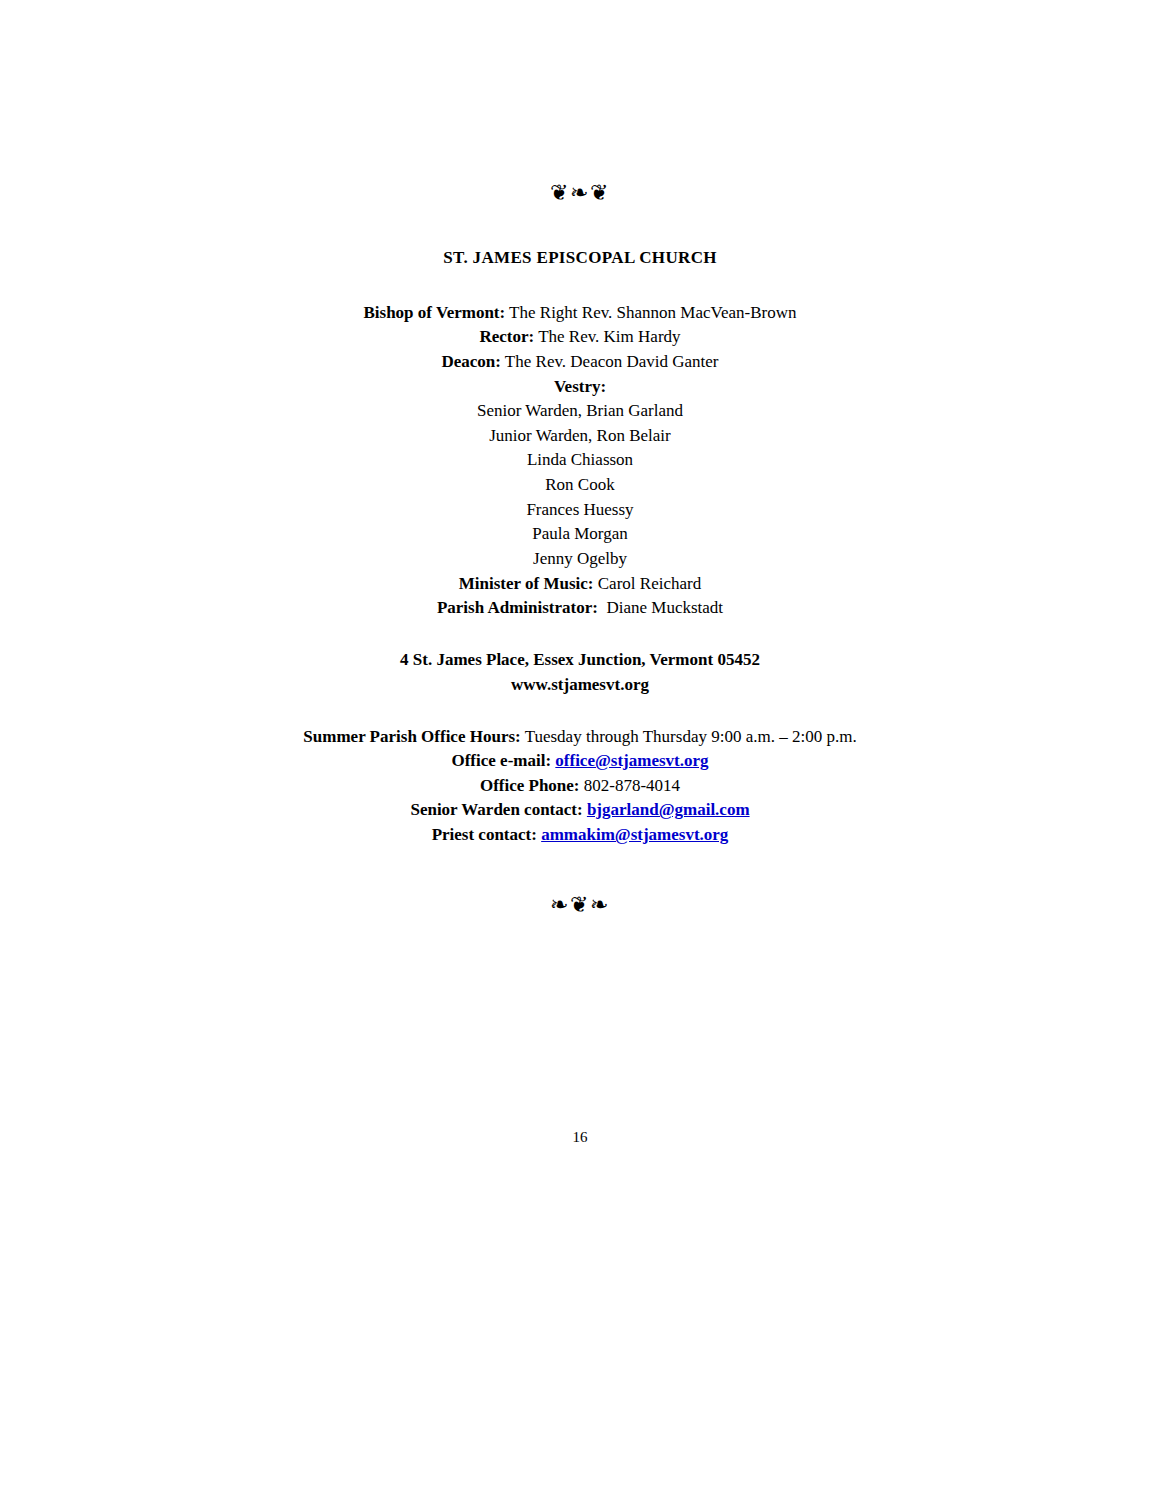❦❧❦
St. James Episcopal Church
Bishop of Vermont: The Right Rev. Shannon MacVean-Brown
Rector: The Rev. Kim Hardy
Deacon: The Rev. Deacon David Ganter
Vestry:
Senior Warden, Brian Garland
Junior Warden, Ron Belair
Linda Chiasson
Ron Cook
Frances Huessy
Paula Morgan
Jenny Ogelby
Minister of Music: Carol Reichard
Parish Administrator: Diane Muckstadt
4 St. James Place, Essex Junction, Vermont 05452
www.stjamesvt.org
Summer Parish Office Hours: Tuesday through Thursday 9:00 a.m. – 2:00 p.m.
Office e-mail: office@stjamesvt.org
Office Phone: 802-878-4014
Senior Warden contact: bjgarland@gmail.com
Priest contact: ammakim@stjamesvt.org
❧❦❧
16